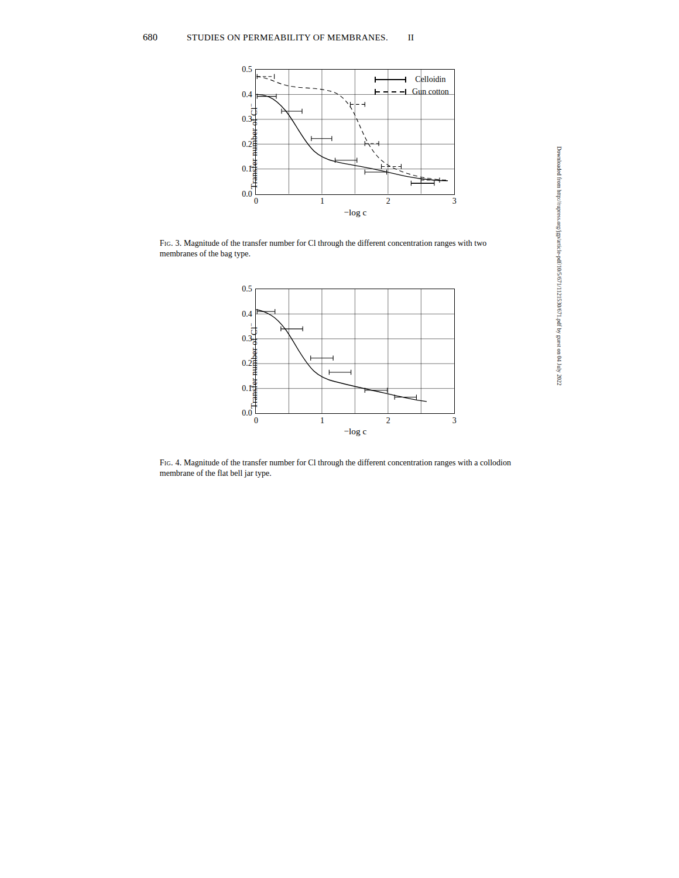680 STUDIES ON PERMEABILITY OF MEMBRANES. II
0.5
0.4
0.3
0.2
0.1
0.0
0
1
2
3
−log c
| | Celloidin |
| | Gun cotton |
Transfer number of Cl−
Fig. 3. Magnitude of the transfer number for Cl through the different concentration ranges with two membranes of the bag type.
0.5
0.4
0.3
0.2
0.1
0.0
0
1
2
3
−log c
Transfer number of Cl−
Fig. 4. Magnitude of the transfer number for Cl through the different concentration ranges with a collodion membrane of the flat bell jar type.
Downloaded from http://rupress.org/jgp/article-pdf/10/5/671/1121530/671.pdf by guest on 04 July 2022